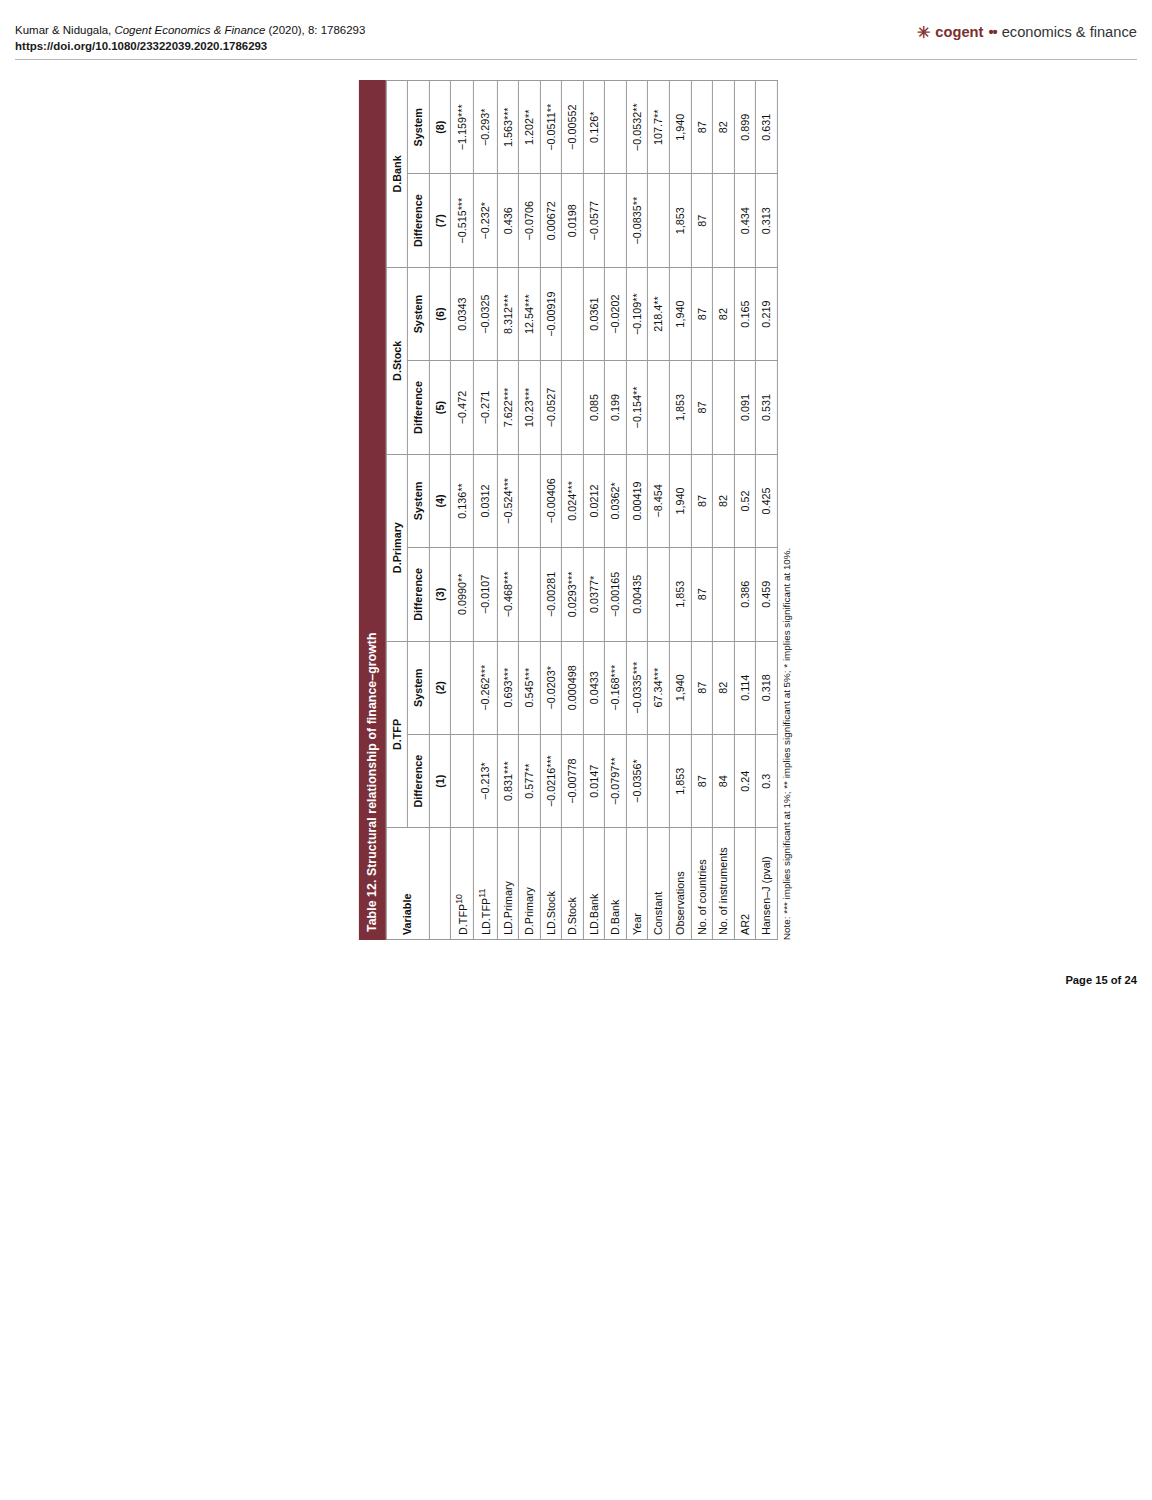Kumar & Nidugala, Cogent Economics & Finance (2020), 8: 1786293 https://doi.org/10.1080/23322039.2020.1786293
✳ cogent •• economics & finance
Table 12. Structural relationship of finance–growth
| Variable | D.TFP | D.Primary | D.Stock | D.Bank |
| --- | --- | --- | --- | --- |
| Difference | System | Difference | System | Difference | System | Difference | System |
| | (1) | (2) | (3) | (4) | (5) | (6) | (7) | (8) |
| D.TFP 10 | | | 0.0990** | 0.136** | −0.472 | 0.0343 | −0.515*** | −1.159*** |
| LD.TFP 11 | −0.213* | −0.262*** | −0.0107 | 0.0312 | −0.271 | −0.0325 | −0.232* | −0.293* |
| LD.Primary | 0.831*** | 0.693*** | −0.468*** | −0.524*** | 7.622*** | 8.312*** | 0.436 | 1.563*** |
| D.Primary | 0.577** | 0.545*** | | | 10.23*** | 12.54*** | −0.0706 | 1.202** |
| LD.Stock | −0.0216*** | −0.0203* | −0.00281 | −0.00406 | −0.0527 | −0.00919 | 0.00672 | −0.0511** |
| D.Stock | −0.00778 | 0.000498 | 0.0293*** | 0.024*** | | | 0.0198 | −0.00552 |
| LD.Bank | 0.0147 | 0.0433 | 0.0377* | 0.0212 | 0.085 | 0.0361 | −0.0577 | 0.126* |
| D.Bank | −0.0797** | −0.168*** | −0.00165 | 0.0362* | 0.199 | −0.0202 | | |
| Year | −0.0356* | −0.0335*** | 0.00435 | 0.00419 | −0.154** | −0.109** | −0.0835** | −0.0532** |
| Constant | | 67.34*** | | −8.454 | | 218.4** | | 107.7** |
| Observations | 1,853 | 1,940 | 1,853 | 1,940 | 1,853 | 1,940 | 1,853 | 1,940 |
| No. of countries | 87 | 87 | 87 | 87 | 87 | 87 | 87 | 87 |
| No. of instruments | 84 | 82 | | 82 | | 82 | | 82 |
| AR2 | 0.24 | 0.114 | 0.386 | 0.52 | 0.091 | 0.165 | 0.434 | 0.899 |
| Hansen–J (pval) | 0.3 | 0.318 | 0.459 | 0.425 | 0.531 | 0.219 | 0.313 | 0.631 |
Note: *** implies significant at 1%; ** implies significant at 5%; * implies significant at 10%.
Page 15 of 24